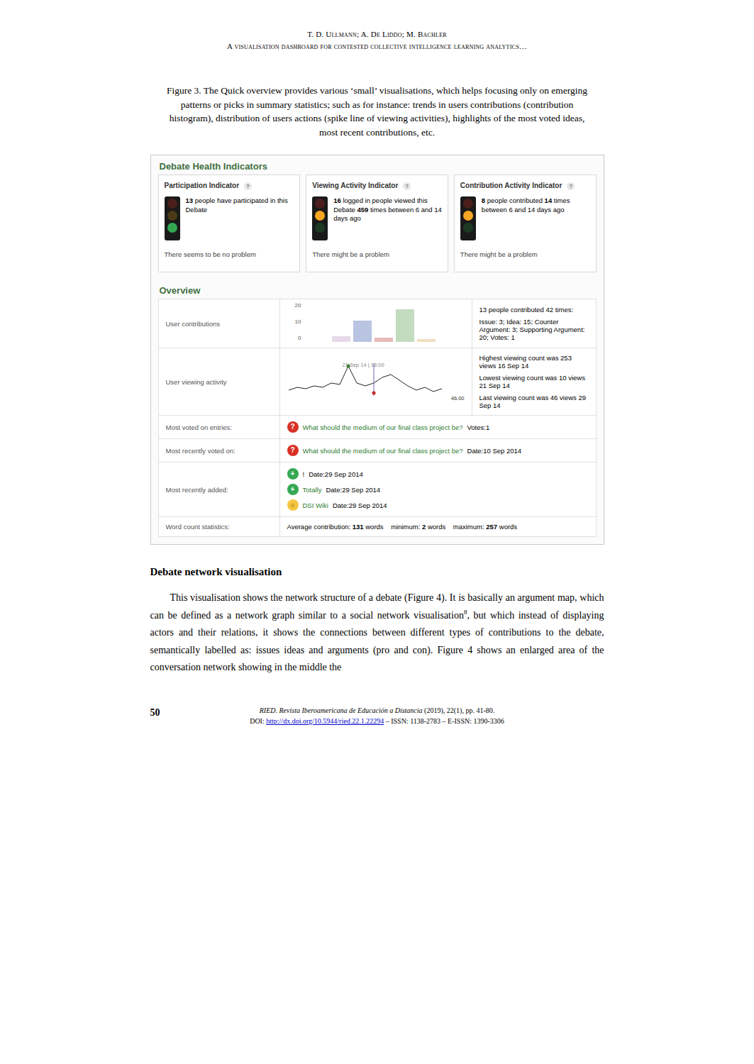T. D. Ullmann; A. De Liddo; M. Bachler
A visualisation dashboard for contested collective intelligence learning analytics…
Figure 3. The Quick overview provides various ‘small’ visualisations, which helps focusing only on emerging patterns or picks in summary statistics; such as for instance: trends in users contributions (contribution histogram), distribution of users actions (spike line of viewing activities), highlights of the most voted ideas, most recent contributions, etc.
Debate Health Indicators
Participation Indicator ?
13 people have participated in this Debate
There seems to be no problem
Viewing Activity Indicator ?
16 logged in people viewed this Debate 459 times between 6 and 14 days ago
There might be a problem
Contribution Activity Indicator ?
8 people contributed 14 times between 6 and 14 days ago
There might be a problem
Overview
| User contributions | 20 10 0 | 13 people contributed 42 times: Issue: 3; Idea: 15; Counter Argument: 3; Supporting Argument: 20; Votes: 1 |
| User viewing activity | 21 Sep 14 / 18:00 46.00 | Highest viewing count was 253 views 16 Sep 14 Lowest viewing count was 10 views 21 Sep 14 Last viewing count was 46 views 29 Sep 14 |
| Most voted on entries: | ? What should the medium of our final class project be? Votes:1 |
| Most recently voted on: | ? What should the medium of our final class project be? Date:10 Sep 2014 |
| Most recently added: | + ! Date:29 Sep 2014 + Totally Date:29 Sep 2014 ☼ DSI Wiki Date:29 Sep 2014 |
| Word count statistics: | Average contribution: 131 words minimum: 2 words maximum: 257 words |
Debate network visualisation
This visualisation shows the network structure of a debate (Figure 4). It is basically an argument map, which can be defined as a network graph similar to a social network visualisation8, but which instead of displaying actors and their relations, it shows the connections between different types of contributions to the debate, semantically labelled as: issues ideas and arguments (pro and con). Figure 4 shows an enlarged area of the conversation network showing in the middle the
50
RIED. Revista Iberoamericana de Educación a Distancia (2019), 22(1), pp. 41-80.
DOI: http://dx.doi.org/10.5944/ried.22.1.22294 – ISSN: 1138-2783 – E-ISSN: 1390-3306